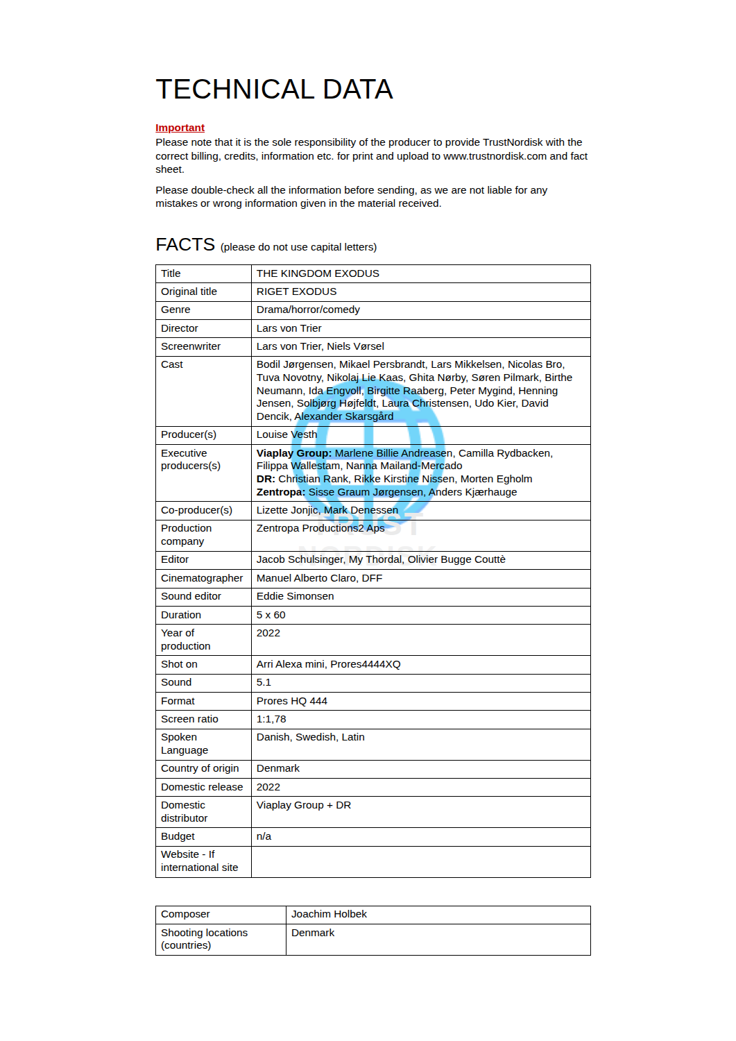🌐
TRUST
NORDISK
TECHNICAL DATA
Important
Please note that it is the sole responsibility of the producer to provide TrustNordisk with the correct billing, credits, information etc. for print and upload to www.trustnordisk.com and fact sheet.
Please double-check all the information before sending, as we are not liable for any mistakes or wrong information given in the material received.
FACTS (please do not use capital letters)
| Title | THE KINGDOM EXODUS |
| Original title | RIGET EXODUS |
| Genre | Drama/horror/comedy |
| Director | Lars von Trier |
| Screenwriter | Lars von Trier, Niels Vørsel |
| Cast | Bodil Jørgensen, Mikael Persbrandt, Lars Mikkelsen, Nicolas Bro, Tuva Novotny, Nikolaj Lie Kaas, Ghita Nørby, Søren Pilmark, Birthe Neumann, Ida Engvoll, Birgitte Raaberg, Peter Mygind, Henning Jensen, Solbjørg Højfeldt, Laura Christensen, Udo Kier, David Dencik, Alexander Skarsgård |
| Producer(s) | Louise Vesth |
| Executive producers(s) | Viaplay Group: Marlene Billie Andreasen, Camilla Rydbacken, Filippa Wallestam, Nanna Mailand-Mercado DR: Christian Rank, Rikke Kirstine Nissen, Morten Egholm Zentropa: Sisse Graum Jørgensen, Anders Kjærhauge |
| Co-producer(s) | Lizette Jonjic, Mark Denessen |
| Production company | Zentropa Productions2 Aps |
| Editor | Jacob Schulsinger, My Thordal, Olivier Bugge Couttè |
| Cinematographer | Manuel Alberto Claro, DFF |
| Sound editor | Eddie Simonsen |
| Duration | 5 x 60 |
| Year of production | 2022 |
| Shot on | Arri Alexa mini, Prores4444XQ |
| Sound | 5.1 |
| Format | Prores HQ 444 |
| Screen ratio | 1:1,78 |
| Spoken Language | Danish, Swedish, Latin |
| Country of origin | Denmark |
| Domestic release | 2022 |
| Domestic distributor | Viaplay Group + DR |
| Budget | n/a |
| Website - If international site | |
| Composer | Joachim Holbek |
| Shooting locations (countries) | Denmark |